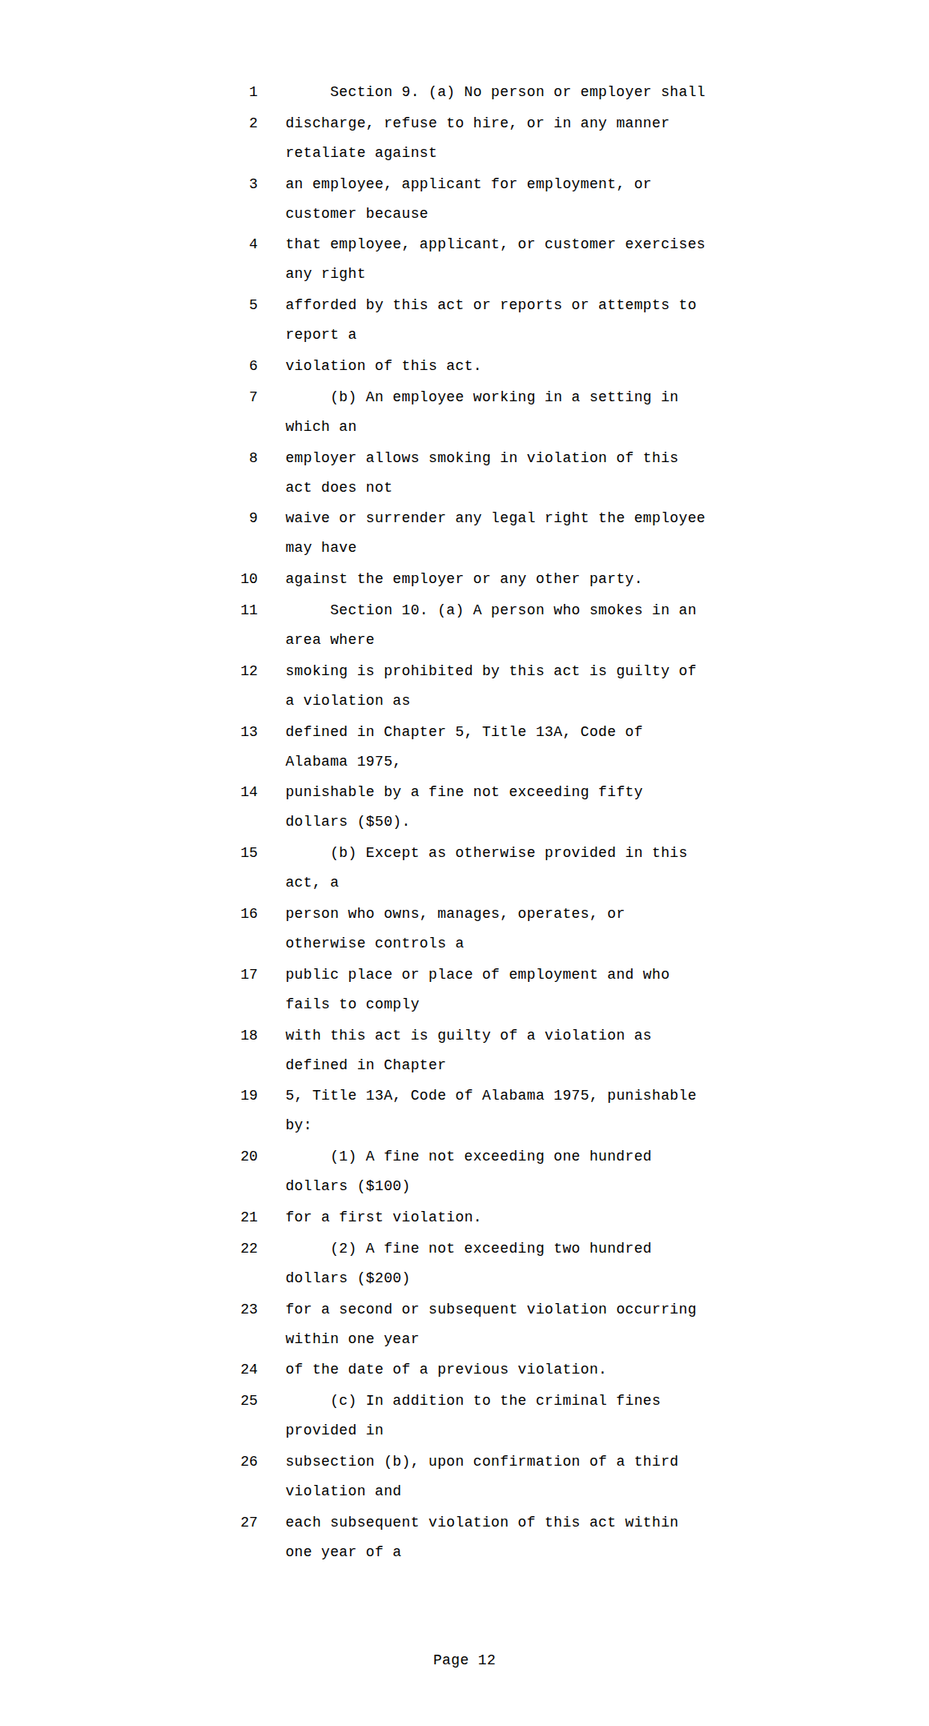| 1 | Section 9. (a) No person or employer shall |
| 2 | discharge, refuse to hire, or in any manner retaliate against |
| 3 | an employee, applicant for employment, or customer because |
| 4 | that employee, applicant, or customer exercises any right |
| 5 | afforded by this act or reports or attempts to report a |
| 6 | violation of this act. |
| 7 | (b) An employee working in a setting in which an |
| 8 | employer allows smoking in violation of this act does not |
| 9 | waive or surrender any legal right the employee may have |
| 10 | against the employer or any other party. |
| 11 | Section 10. (a) A person who smokes in an area where |
| 12 | smoking is prohibited by this act is guilty of a violation as |
| 13 | defined in Chapter 5, Title 13A, Code of Alabama 1975, |
| 14 | punishable by a fine not exceeding fifty dollars ($50). |
| 15 | (b) Except as otherwise provided in this act, a |
| 16 | person who owns, manages, operates, or otherwise controls a |
| 17 | public place or place of employment and who fails to comply |
| 18 | with this act is guilty of a violation as defined in Chapter |
| 19 | 5, Title 13A, Code of Alabama 1975, punishable by: |
| 20 | (1) A fine not exceeding one hundred dollars ($100) |
| 21 | for a first violation. |
| 22 | (2) A fine not exceeding two hundred dollars ($200) |
| 23 | for a second or subsequent violation occurring within one year |
| 24 | of the date of a previous violation. |
| 25 | (c) In addition to the criminal fines provided in |
| 26 | subsection (b), upon confirmation of a third violation and |
| 27 | each subsequent violation of this act within one year of a |
Page 12